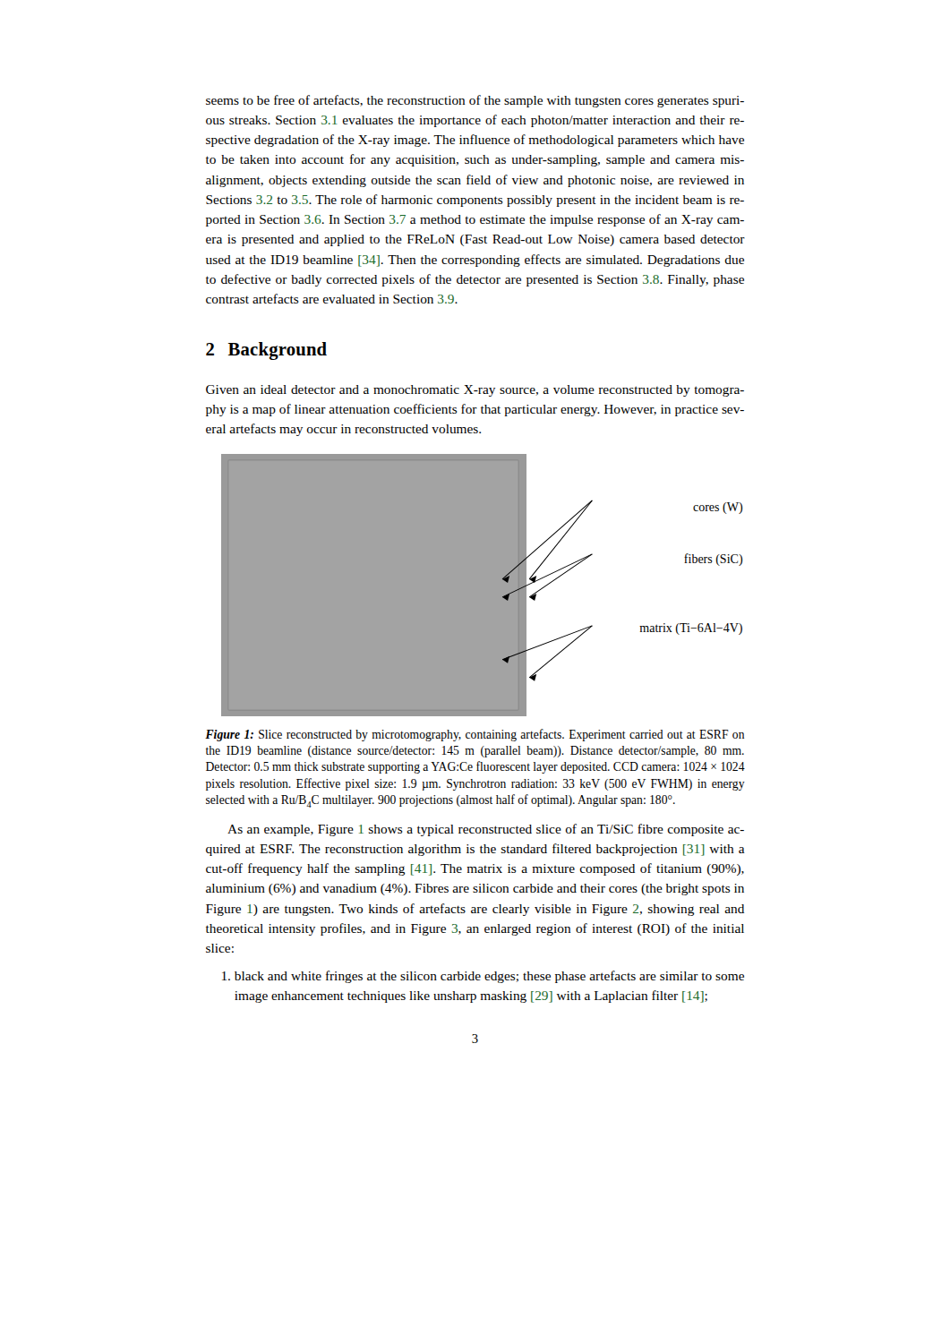seems to be free of artefacts, the reconstruction of the sample with tungsten cores generates spurious streaks. Section 3.1 evaluates the importance of each photon/matter interaction and their respective degradation of the X-ray image. The influence of methodological parameters which have to be taken into account for any acquisition, such as under-sampling, sample and camera misalignment, objects extending outside the scan field of view and photonic noise, are reviewed in Sections 3.2 to 3.5. The role of harmonic components possibly present in the incident beam is reported in Section 3.6. In Section 3.7 a method to estimate the impulse response of an X-ray camera is presented and applied to the FReLoN (Fast Read-out Low Noise) camera based detector used at the ID19 beamline [34]. Then the corresponding effects are simulated. Degradations due to defective or badly corrected pixels of the detector are presented is Section 3.8. Finally, phase contrast artefacts are evaluated in Section 3.9.
2 Background
Given an ideal detector and a monochromatic X-ray source, a volume reconstructed by tomography is a map of linear attenuation coefficients for that particular energy. However, in practice several artefacts may occur in reconstructed volumes.
cores (W)
fibers (SiC)
matrix (Ti−6Al−4V)
Figure 1: Slice reconstructed by microtomography, containing artefacts. Experiment carried out at ESRF on the ID19 beamline (distance source/detector: 145 m (parallel beam)). Distance detector/sample, 80 mm. Detector: 0.5 mm thick substrate supporting a YAG:Ce fluorescent layer deposited. CCD camera: 1024 × 1024 pixels resolution. Effective pixel size: 1.9 µm. Synchrotron radiation: 33 keV (500 eV FWHM) in energy selected with a Ru/B4C multilayer. 900 projections (almost half of optimal). Angular span: 180°.
As an example, Figure 1 shows a typical reconstructed slice of an Ti/SiC fibre composite acquired at ESRF. The reconstruction algorithm is the standard filtered backprojection [31] with a cut-off frequency half the sampling [41]. The matrix is a mixture composed of titanium (90%), aluminium (6%) and vanadium (4%). Fibres are silicon carbide and their cores (the bright spots in Figure 1) are tungsten. Two kinds of artefacts are clearly visible in Figure 2, showing real and theoretical intensity profiles, and in Figure 3, an enlarged region of interest (ROI) of the initial slice:
black and white fringes at the silicon carbide edges; these phase artefacts are similar to some image enhancement techniques like unsharp masking [29] with a Laplacian filter [14];
3